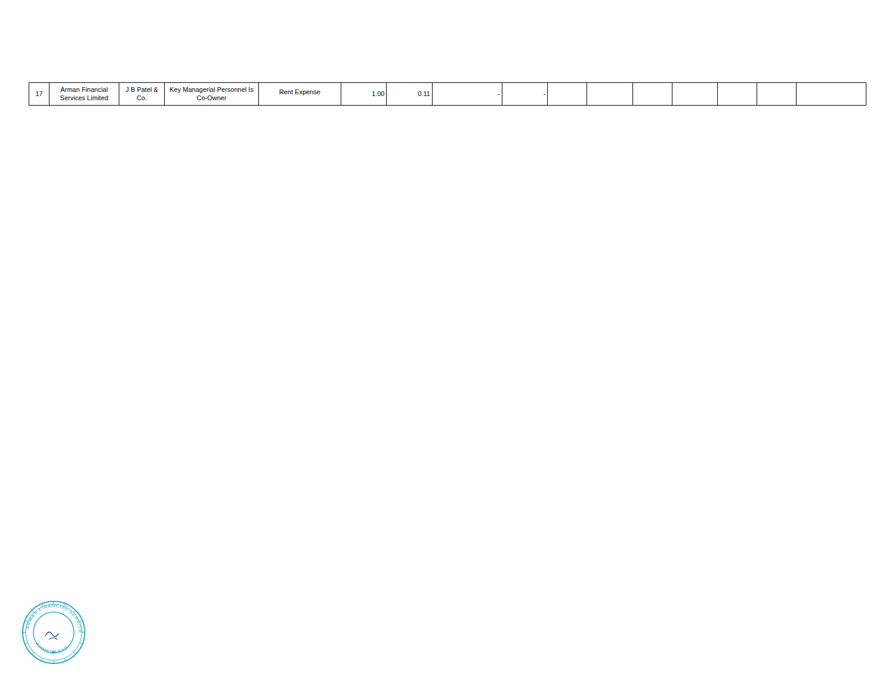| 17 | Arman Financial Services Limited | J B Patel & Co. | Key Managerial Personnel Is Co-Owner | Rent Expense | 1.00 | 0.11 | - | - | | | | | | | |
ARMAN FINANCIAL SERVICES LIMITED AHMEDABAD ★